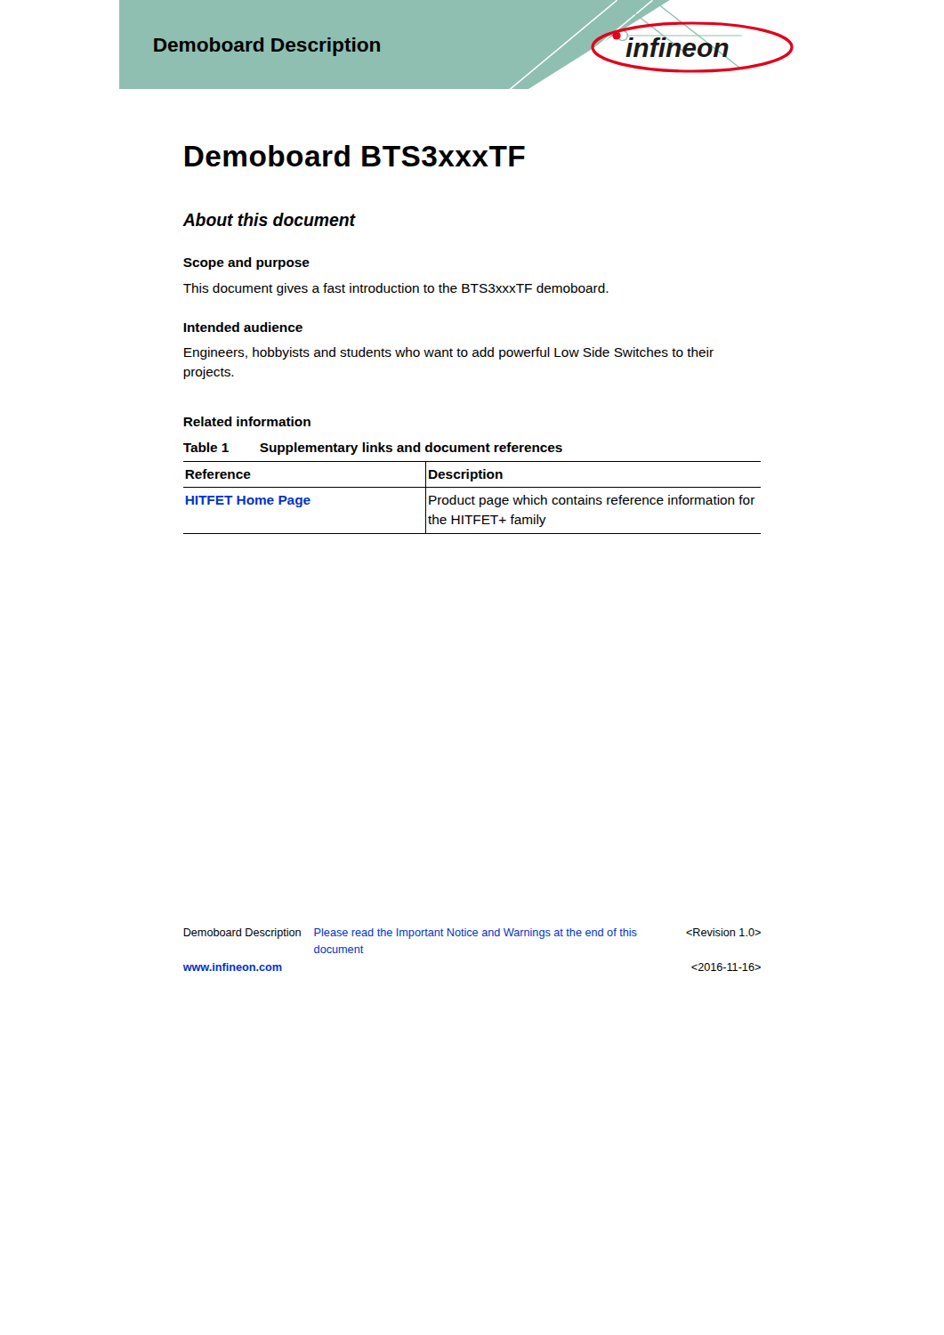Demoboard Description
infineon
Demoboard BTS3xxxTF
About this document
Scope and purpose
This document gives a fast introduction to the BTS3xxxTF demoboard.
Intended audience
Engineers, hobbyists and students who want to add powerful Low Side Switches to their projects.
Related information
Table 1 Supplementary links and document references
| Reference | Description |
| --- | --- |
| HITFET Home Page | Product page which contains reference information for the HITFET+ family |
Demoboard Description
Please read the Important Notice and Warnings at the end of this document
<Revision 1.0>
www.infineon.com
<2016-11-16>